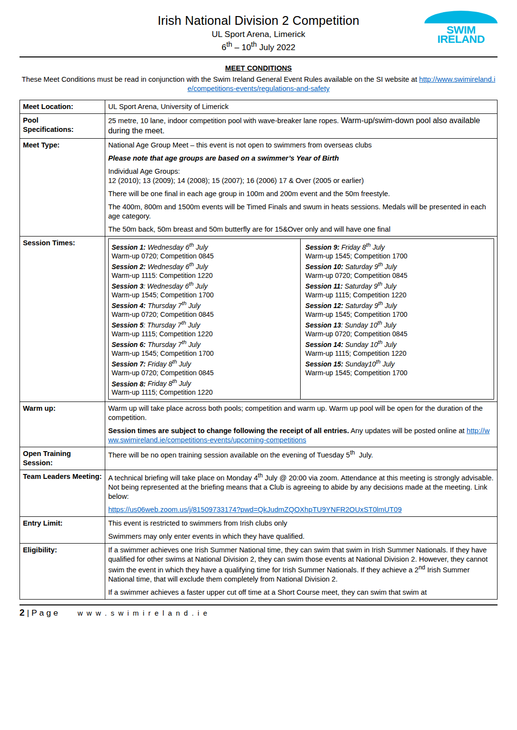SWIM IRELAND
Irish National Division 2 Competition
UL Sport Arena, Limerick
6th – 10th July 2022
MEET CONDITIONS
These Meet Conditions must be read in conjunction with the Swim Ireland General Event Rules available on the SI website at http://www.swimireland.ie/competitions-events/regulations-and-safety
| Meet Location: | UL Sport Arena, University of Limerick |
| Pool Specifications: | 25 metre, 10 lane, indoor competition pool with wave-breaker lane ropes. Warm-up/swim-down pool also available during the meet. |
| Meet Type: | National Age Group Meet – this event is not open to swimmers from overseas clubs Please note that age groups are based on a swimmer’s Year of Birth Individual Age Groups: 12 (2010); 13 (2009); 14 (2008); 15 (2007); 16 (2006) 17 & Over (2005 or earlier) There will be one final in each age group in 100m and 200m event and the 50m freestyle. The 400m, 800m and 1500m events will be Timed Finals and swum in heats sessions. Medals will be presented in each age category. The 50m back, 50m breast and 50m butterfly are for 15&Over only and will have one final |
| Session Times: | / Session 1: Wednesday 6 th July Warm-up 0720; Competition 0845 Session 2: Wednesday 6 th July Warm-up 1115: Competition 1220 Session 3 : Wednesday 6 th July Warm-up 1545; Competition 1700 Session 4: Thursday 7 th July Warm-up 0720; Competition 0845 Session 5 : Thursday 7 th July Warm-up 1115; Competition 1220 Session 6: Thursday 7 th July Warm-up 1545; Competition 1700 Session 7: Friday 8 th July Warm-up 0720; Competition 0845 Session 8: Friday 8 th July Warm-up 1115; Competition 1220 / Session 9: Friday 8 th July Warm-up 1545; Competition 1700 Session 10: Saturday 9 th July Warm-up 0720; Competition 0845 Session 11: Saturday 9 th July Warm-up 1115; Competition 1220 Session 12: Saturday 9 th July Warm-up 1545; Competition 1700 Session 13 : Sunday 10 th July Warm-up 0720; Competition 0845 Session 14: Sunday 10 th July Warm-up 1115; Competition 1220 Session 15: Sunday10 th July Warm-up 1545; Competition 1700 / |
| Warm up: | Warm up will take place across both pools; competition and warm up. Warm up pool will be open for the duration of the competition. Session times are subject to change following the receipt of all entries. Any updates will be posted online at http://www.swimireland.ie/competitions-events/upcoming-competitions |
| Open Training Session: | There will be no open training session available on the evening of Tuesday 5 th July. |
| Team Leaders Meeting: | A technical briefing will take place on Monday 4 th July @ 20:00 via zoom. Attendance at this meeting is strongly advisable. Not being represented at the briefing means that a Club is agreeing to abide by any decisions made at the meeting. Link below: https://us06web.zoom.us/j/81509733174?pwd=QkJudmZQOXhpTU9YNFR2OUxST0lmUT09 |
| Entry Limit: | This event is restricted to swimmers from Irish clubs only Swimmers may only enter events in which they have qualified. |
| Eligibility: | If a swimmer achieves one Irish Summer National time, they can swim that swim in Irish Summer Nationals. If they have qualified for other swims at National Division 2, they can swim those events at National Division 2. However, they cannot swim the event in which they have a qualifying time for Irish Summer Nationals. If they achieve a 2 nd Irish Summer National time, that will exclude them completely from National Division 2. If a swimmer achieves a faster upper cut off time at a Short Course meet, they can swim that swim at |
2 | P a g e w w w . s w i m i r e l a n d . i e